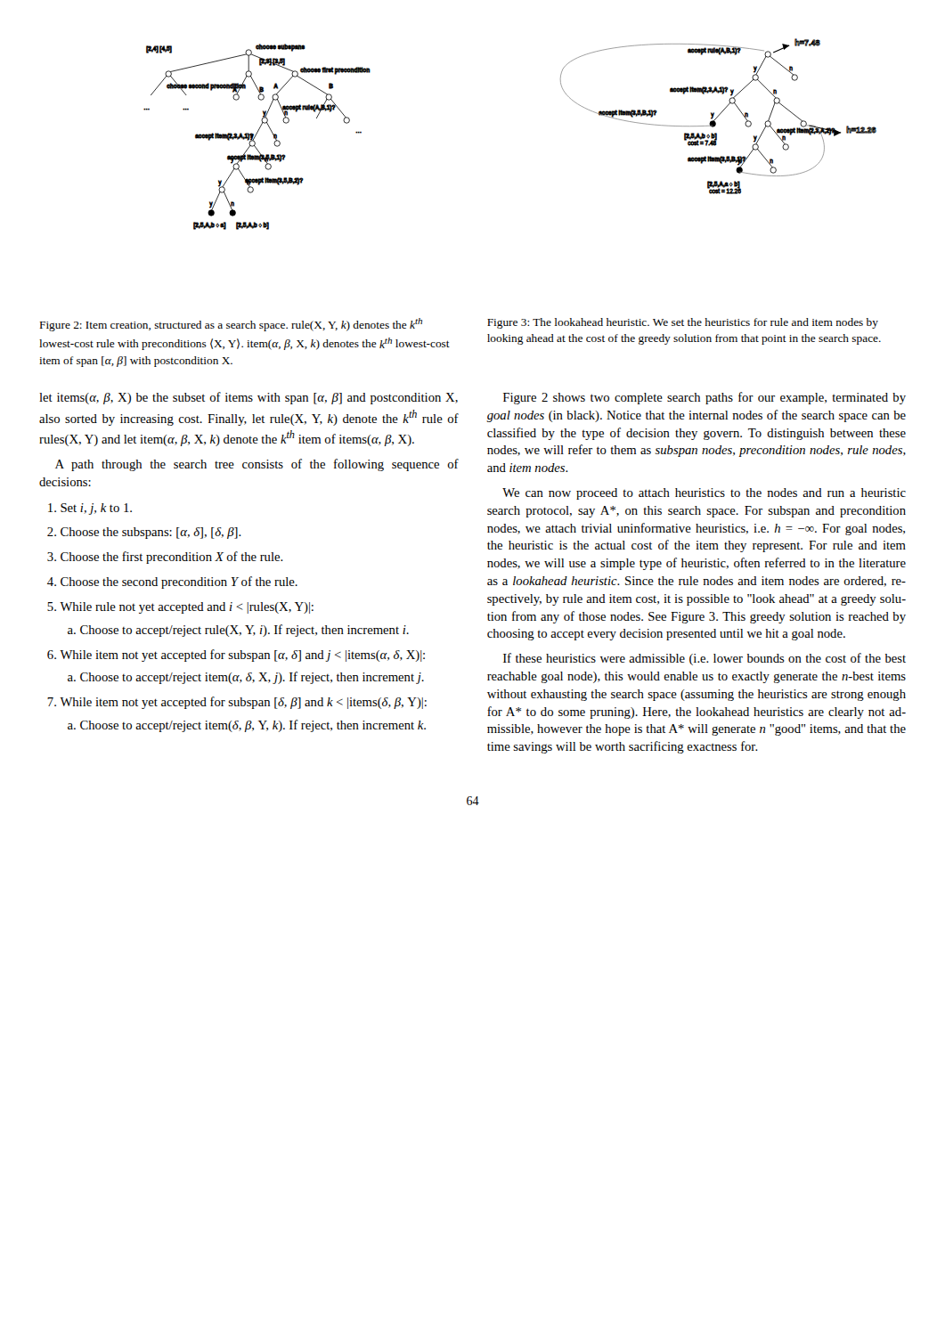choose subspans [2,4] [4,5] [2,3] [3,5] choose first precondition ... ... choose second precondition A B A B accept rule(A,B,1)? y n ... accept item(2,3,A,1)? y n accept item(3,5,B,1)? y n accept item(3,5,B,2)? y n y n [2,5,A,b ♦ a] [2,5,A,b ♦ b]
Figure 2: Item creation, structured as a search space. rule(X, Y, k) denotes the kth lowest-cost rule with preconditions ⟨X, Y⟩. item(α, β, X, k) denotes the kth lowest-cost item of span [α, β] with postcondition X.
accept rule(A,B,1)? h=7.48 y n accept item(2,3,A,1)? y n accept item(3,5,B,1)? y n [2,5,A,b ♦ b] cost = 7.48 accept item(2,3,A,2)? h=12.26 y n accept item(3,5,B,1)? y n [2,5,A,a ♦ b] cost = 12.26
Figure 3: The lookahead heuristic. We set the heuristics for rule and item nodes by looking ahead at the cost of the greedy solution from that point in the search space.
let items(α, β, X) be the subset of items with span [α, β] and postcondition X, also sorted by increasing cost. Finally, let rule(X, Y, k) denote the kth rule of rules(X, Y) and let item(α, β, X, k) denote the kth item of items(α, β, X).
A path through the search tree consists of the following sequence of decisions:
Set i, j, k to 1.
Choose the subspans: [α, δ], [δ, β].
Choose the first precondition X of the rule.
Choose the second precondition Y of the rule.
While rule not yet accepted and i < |rules(X, Y)|:
Choose to accept/reject rule(X, Y, i). If reject, then increment i.
While item not yet accepted for subspan [α, δ] and j < |items(α, δ, X)|:
Choose to accept/reject item(α, δ, X, j). If reject, then increment j.
While item not yet accepted for subspan [δ, β] and k < |items(δ, β, Y)|:
Choose to accept/reject item(δ, β, Y, k). If reject, then increment k.
Figure 2 shows two complete search paths for our example, terminated by goal nodes (in black). Notice that the internal nodes of the search space can be classified by the type of decision they govern. To distinguish between these nodes, we will refer to them as subspan nodes, precondition nodes, rule nodes, and item nodes.
We can now proceed to attach heuristics to the nodes and run a heuristic search protocol, say A*, on this search space. For subspan and precondition nodes, we attach trivial uninformative heuristics, i.e. h = −∞. For goal nodes, the heuristic is the actual cost of the item they represent. For rule and item nodes, we will use a simple type of heuristic, often referred to in the literature as a lookahead heuristic. Since the rule nodes and item nodes are ordered, respectively, by rule and item cost, it is possible to "look ahead" at a greedy solution from any of those nodes. See Figure 3. This greedy solution is reached by choosing to accept every decision presented until we hit a goal node.
If these heuristics were admissible (i.e. lower bounds on the cost of the best reachable goal node), this would enable us to exactly generate the n-best items without exhausting the search space (assuming the heuristics are strong enough for A* to do some pruning). Here, the lookahead heuristics are clearly not admissible, however the hope is that A* will generate n "good" items, and that the time savings will be worth sacrificing exactness for.
64